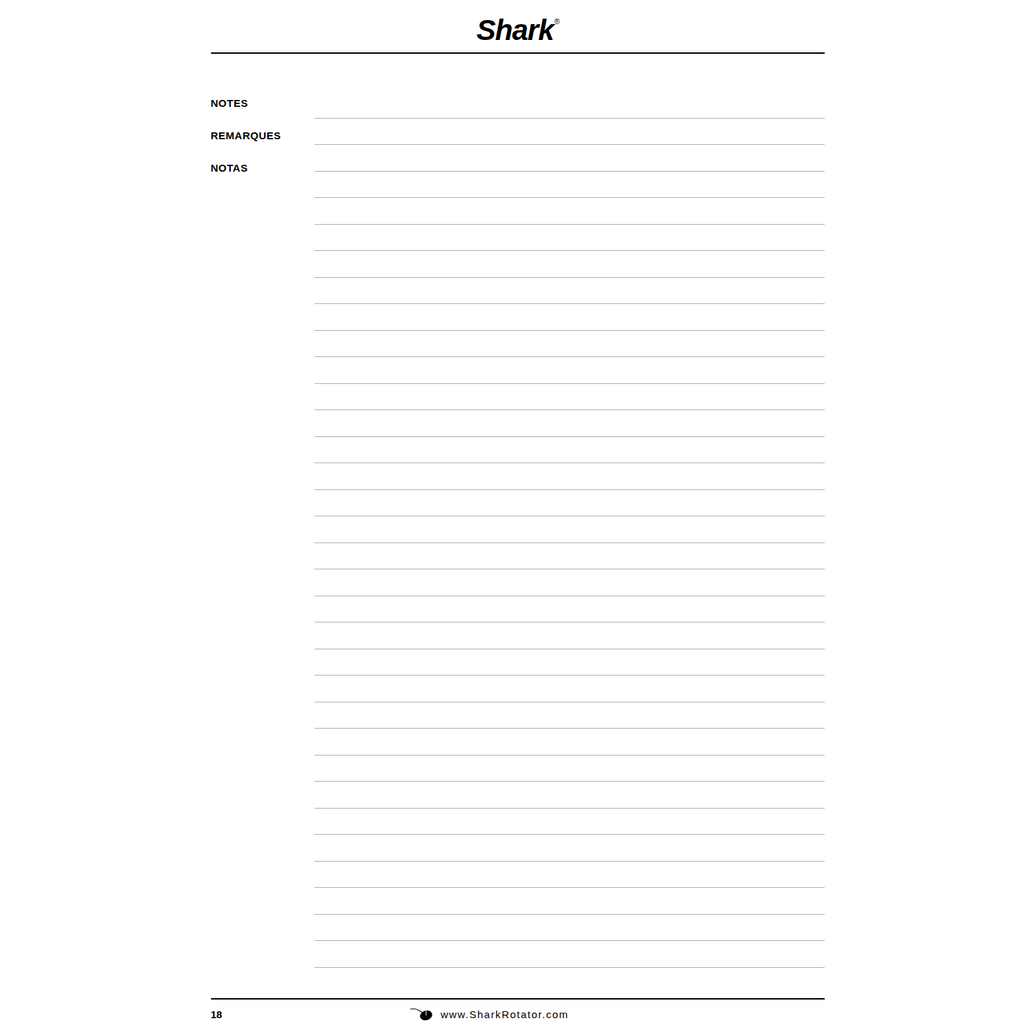Shark®
NOTES
REMARQUES
NOTAS
18
www.SharkRotator.com